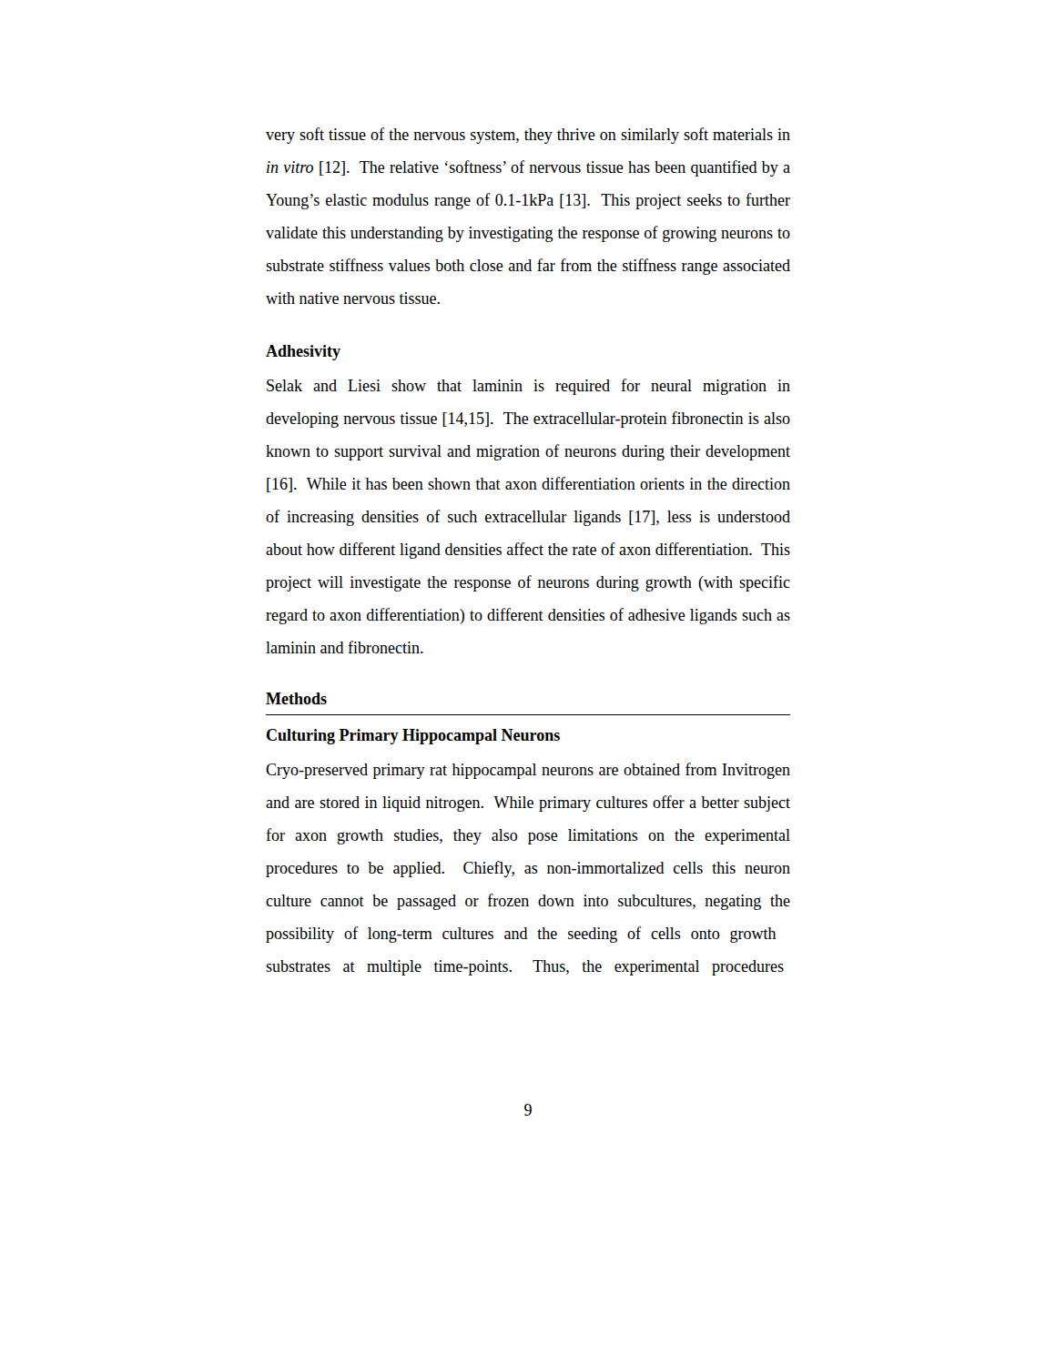very soft tissue of the nervous system, they thrive on similarly soft materials in in vitro [12]. The relative ‘softness’ of nervous tissue has been quantified by a Young’s elastic modulus range of 0.1-1kPa [13]. This project seeks to further validate this understanding by investigating the response of growing neurons to substrate stiffness values both close and far from the stiffness range associated with native nervous tissue.
Adhesivity
Selak and Liesi show that laminin is required for neural migration in developing nervous tissue [14,15]. The extracellular-protein fibronectin is also known to support survival and migration of neurons during their development [16]. While it has been shown that axon differentiation orients in the direction of increasing densities of such extracellular ligands [17], less is understood about how different ligand densities affect the rate of axon differentiation. This project will investigate the response of neurons during growth (with specific regard to axon differentiation) to different densities of adhesive ligands such as laminin and fibronectin.
Methods
Culturing Primary Hippocampal Neurons
Cryo-preserved primary rat hippocampal neurons are obtained from Invitrogen and are stored in liquid nitrogen. While primary cultures offer a better subject for axon growth studies, they also pose limitations on the experimental procedures to be applied. Chiefly, as non-immortalized cells this neuron culture cannot be passaged or frozen down into subcultures, negating the possibility of long-term cultures and the seeding of cells onto growth substrates at multiple time-points. Thus, the experimental procedures
9